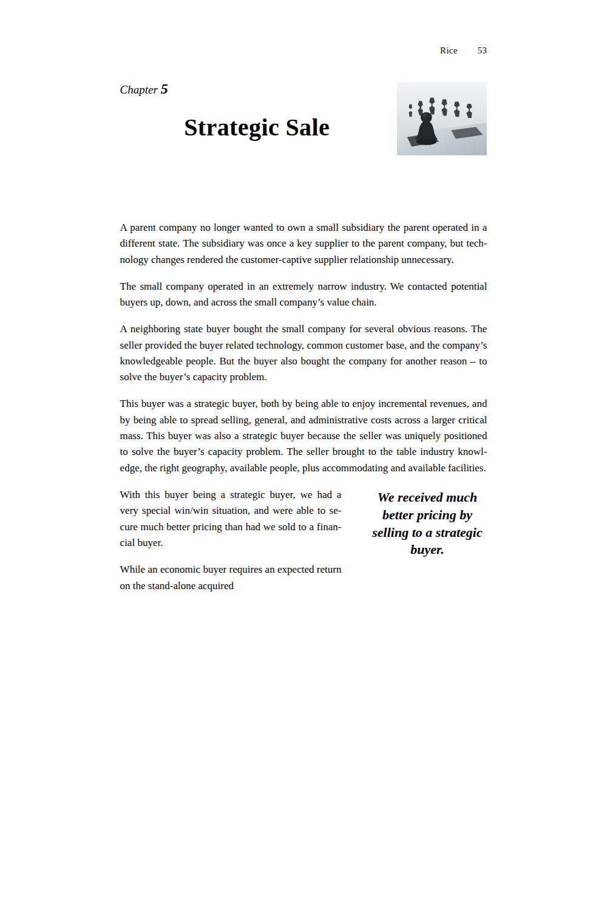Rice 53
Chapter 5
Strategic Sale
A parent company no longer wanted to own a small subsidiary the parent operated in a different state. The subsidiary was once a key supplier to the parent company, but technology changes rendered the customer-captive supplier relationship unnecessary.
The small company operated in an extremely narrow industry. We contacted potential buyers up, down, and across the small company’s value chain.
A neighboring state buyer bought the small company for several obvious reasons. The seller provided the buyer related technology, common customer base, and the company’s knowledgeable people. But the buyer also bought the company for another reason – to solve the buyer’s capacity problem.
This buyer was a strategic buyer, both by being able to enjoy incremental revenues, and by being able to spread selling, general, and administrative costs across a larger critical mass. This buyer was also a strategic buyer because the seller was uniquely positioned to solve the buyer’s capacity problem. The seller brought to the table industry knowledge, the right geography, available people, plus accommodating and available facilities.
We received much better pricing by selling to a strategic buyer.
With this buyer being a strategic buyer, we had a very special win/win situation, and were able to secure much better pricing than had we sold to a financial buyer.
While an economic buyer requires an expected return on the stand-alone acquired